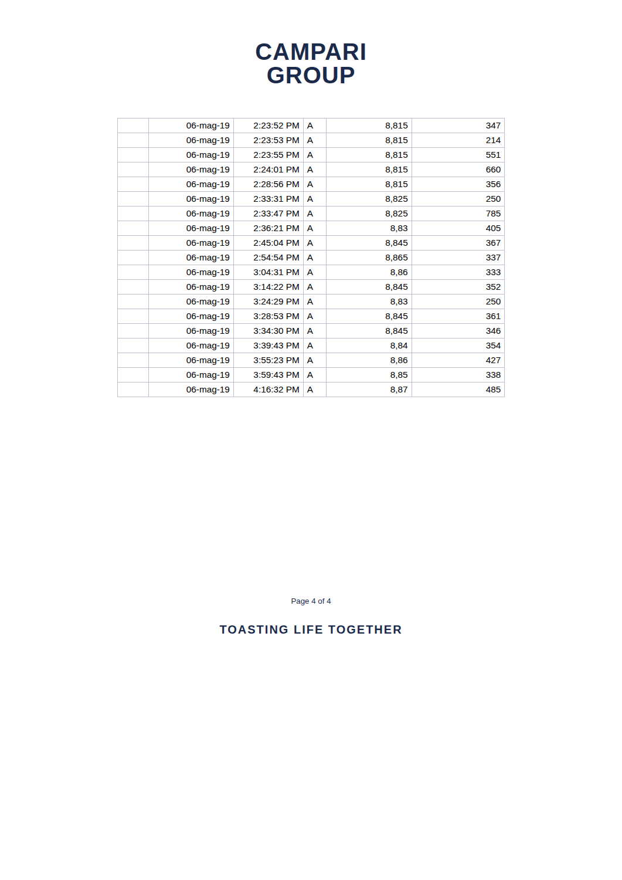CAMPARI
GROUP
| | 06-mag-19 | 2:23:52 PM | A | 8,815 | 347 |
| | 06-mag-19 | 2:23:53 PM | A | 8,815 | 214 |
| | 06-mag-19 | 2:23:55 PM | A | 8,815 | 551 |
| | 06-mag-19 | 2:24:01 PM | A | 8,815 | 660 |
| | 06-mag-19 | 2:28:56 PM | A | 8,815 | 356 |
| | 06-mag-19 | 2:33:31 PM | A | 8,825 | 250 |
| | 06-mag-19 | 2:33:47 PM | A | 8,825 | 785 |
| | 06-mag-19 | 2:36:21 PM | A | 8,83 | 405 |
| | 06-mag-19 | 2:45:04 PM | A | 8,845 | 367 |
| | 06-mag-19 | 2:54:54 PM | A | 8,865 | 337 |
| | 06-mag-19 | 3:04:31 PM | A | 8,86 | 333 |
| | 06-mag-19 | 3:14:22 PM | A | 8,845 | 352 |
| | 06-mag-19 | 3:24:29 PM | A | 8,83 | 250 |
| | 06-mag-19 | 3:28:53 PM | A | 8,845 | 361 |
| | 06-mag-19 | 3:34:30 PM | A | 8,845 | 346 |
| | 06-mag-19 | 3:39:43 PM | A | 8,84 | 354 |
| | 06-mag-19 | 3:55:23 PM | A | 8,86 | 427 |
| | 06-mag-19 | 3:59:43 PM | A | 8,85 | 338 |
| | 06-mag-19 | 4:16:32 PM | A | 8,87 | 485 |
Page 4 of 4
TOASTING LIFE TOGETHER